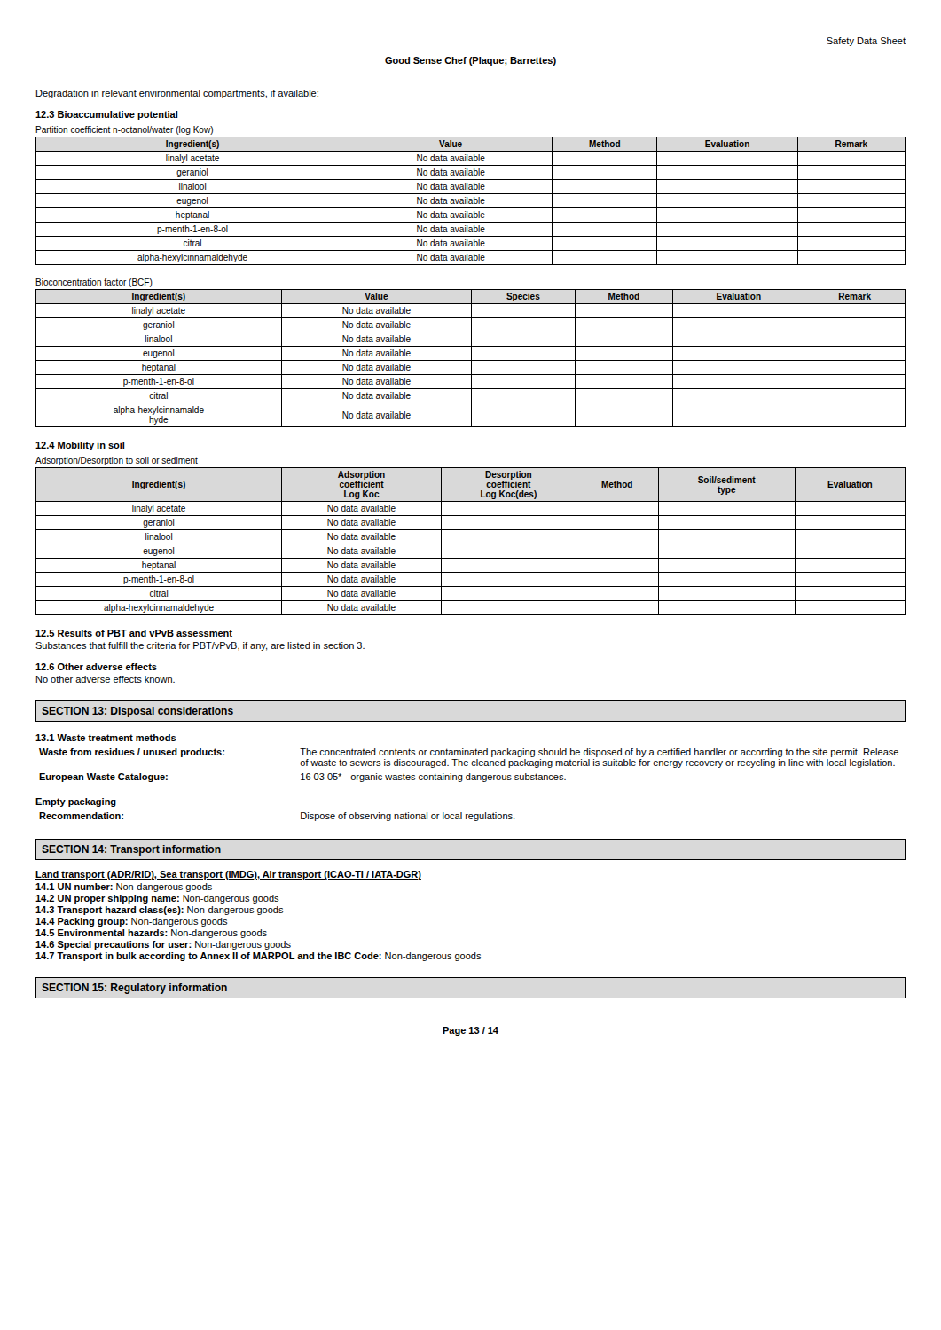Safety Data Sheet
Good Sense Chef (Plaque; Barrettes)
Degradation in relevant environmental compartments, if available:
12.3 Bioaccumulative potential
Partition coefficient n-octanol/water (log Kow)
| Ingredient(s) | Value | Method | Evaluation | Remark |
| --- | --- | --- | --- | --- |
| linalyl acetate | No data available | | | |
| geraniol | No data available | | | |
| linalool | No data available | | | |
| eugenol | No data available | | | |
| heptanal | No data available | | | |
| p-menth-1-en-8-ol | No data available | | | |
| citral | No data available | | | |
| alpha-hexylcinnamaldehyde | No data available | | | |
Bioconcentration factor (BCF)
| Ingredient(s) | Value | Species | Method | Evaluation | Remark |
| --- | --- | --- | --- | --- | --- |
| linalyl acetate | No data available | | | | |
| geraniol | No data available | | | | |
| linalool | No data available | | | | |
| eugenol | No data available | | | | |
| heptanal | No data available | | | | |
| p-menth-1-en-8-ol | No data available | | | | |
| citral | No data available | | | | |
| alpha-hexylcinnamalde hyde | No data available | | | | |
12.4 Mobility in soil
Adsorption/Desorption to soil or sediment
| Ingredient(s) | Adsorption coefficient Log Koc | Desorption coefficient Log Koc(des) | Method | Soil/sediment type | Evaluation |
| --- | --- | --- | --- | --- | --- |
| linalyl acetate | No data available | | | | |
| geraniol | No data available | | | | |
| linalool | No data available | | | | |
| eugenol | No data available | | | | |
| heptanal | No data available | | | | |
| p-menth-1-en-8-ol | No data available | | | | |
| citral | No data available | | | | |
| alpha-hexylcinnamaldehyde | No data available | | | | |
12.5 Results of PBT and vPvB assessment
Substances that fulfill the criteria for PBT/vPvB, if any, are listed in section 3.
12.6 Other adverse effects
No other adverse effects known.
SECTION 13: Disposal considerations
13.1 Waste treatment methods
| Waste from residues / unused products: | The concentrated contents or contaminated packaging should be disposed of by a certified handler or according to the site permit. Release of waste to sewers is discouraged. The cleaned packaging material is suitable for energy recovery or recycling in line with local legislation. |
| European Waste Catalogue: | 16 03 05* - organic wastes containing dangerous substances. |
Empty packaging
| Recommendation: | Dispose of observing national or local regulations. |
SECTION 14: Transport information
Land transport (ADR/RID), Sea transport (IMDG), Air transport (ICAO-TI / IATA-DGR)
14.1 UN number: Non-dangerous goods
14.2 UN proper shipping name: Non-dangerous goods
14.3 Transport hazard class(es): Non-dangerous goods
14.4 Packing group: Non-dangerous goods
14.5 Environmental hazards: Non-dangerous goods
14.6 Special precautions for user: Non-dangerous goods
14.7 Transport in bulk according to Annex II of MARPOL and the IBC Code: Non-dangerous goods
SECTION 15: Regulatory information
Page 13 / 14